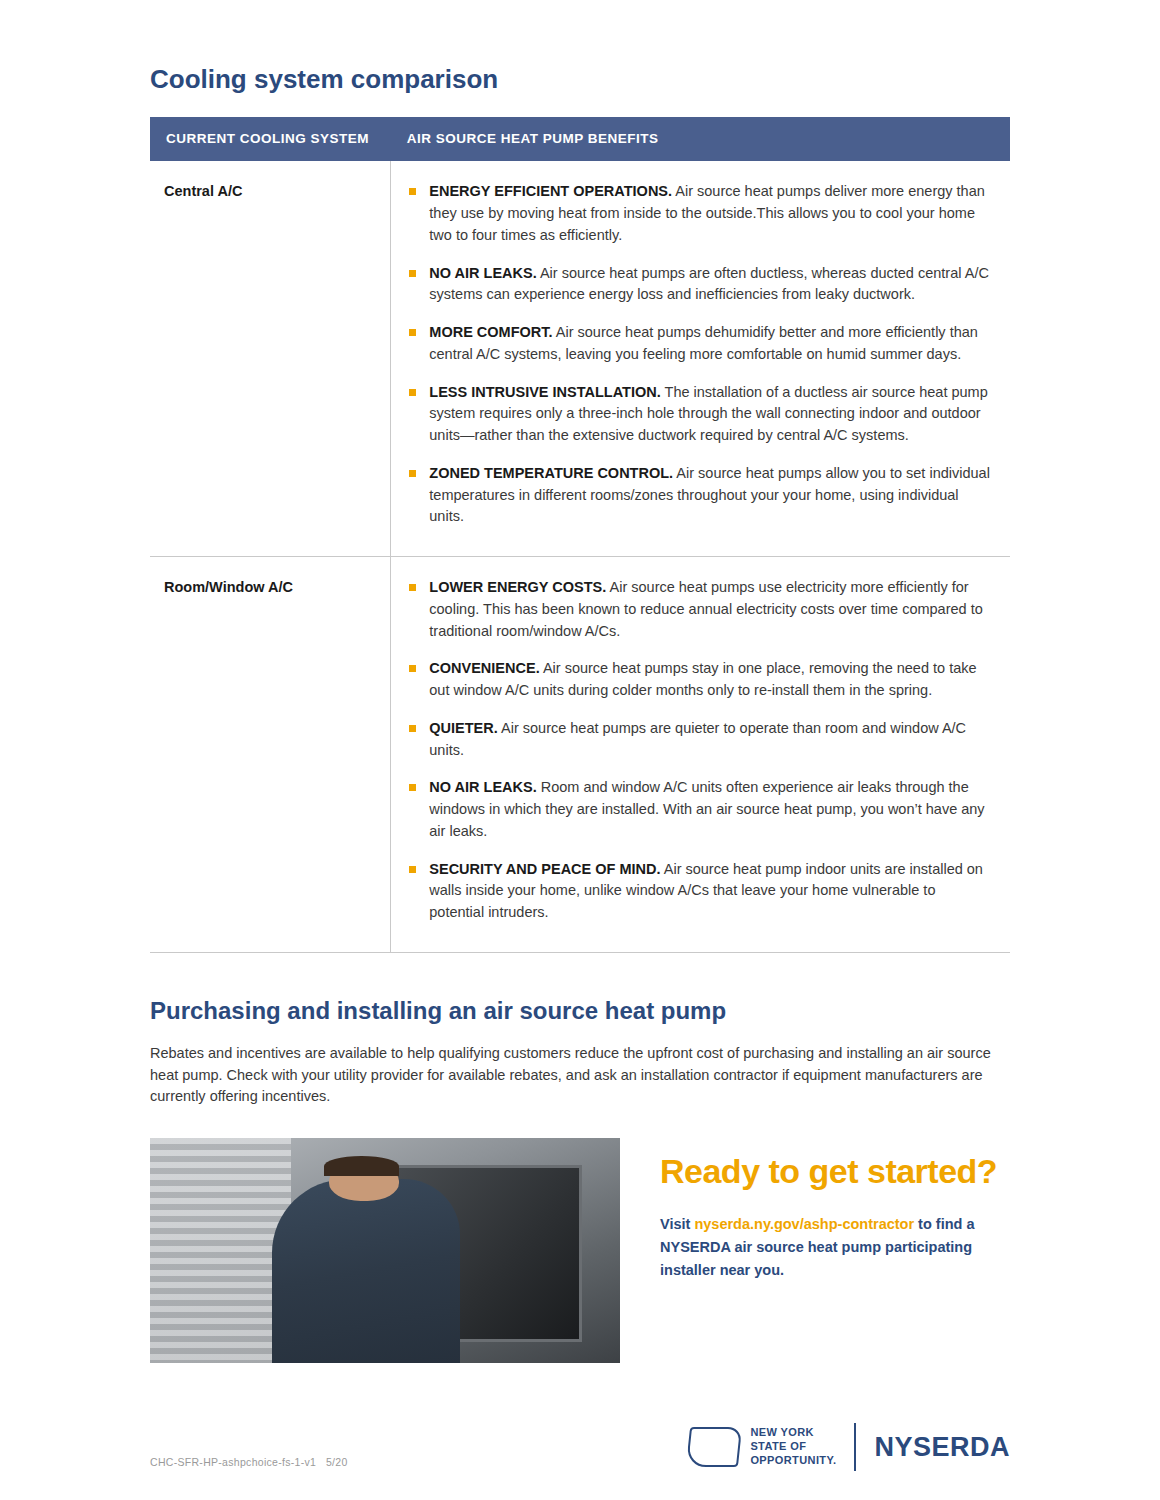Cooling system comparison
| CURRENT COOLING SYSTEM | AIR SOURCE HEAT PUMP BENEFITS |
| --- | --- |
| Central A/C | ENERGY EFFICIENT OPERATIONS. Air source heat pumps deliver more energy than they use by moving heat from inside to the outside.This allows you to cool your home two to four times as efficiently. NO AIR LEAKS. Air source heat pumps are often ductless, whereas ducted central A/C systems can experience energy loss and inefficiencies from leaky ductwork. MORE COMFORT. Air source heat pumps dehumidify better and more efficiently than central A/C systems, leaving you feeling more comfortable on humid summer days. LESS INTRUSIVE INSTALLATION. The installation of a ductless air source heat pump system requires only a three-inch hole through the wall connecting indoor and outdoor units—rather than the extensive ductwork required by central A/C systems. ZONED TEMPERATURE CONTROL. Air source heat pumps allow you to set individual temperatures in different rooms/zones throughout your your home, using individual units. |
| Room/Window A/C | LOWER ENERGY COSTS. Air source heat pumps use electricity more efficiently for cooling. This has been known to reduce annual electricity costs over time compared to traditional room/window A/Cs. CONVENIENCE. Air source heat pumps stay in one place, removing the need to take out window A/C units during colder months only to re-install them in the spring. QUIETER. Air source heat pumps are quieter to operate than room and window A/C units. NO AIR LEAKS. Room and window A/C units often experience air leaks through the windows in which they are installed. With an air source heat pump, you won’t have any air leaks. SECURITY AND PEACE OF MIND. Air source heat pump indoor units are installed on walls inside your home, unlike window A/Cs that leave your home vulnerable to potential intruders. |
Purchasing and installing an air source heat pump
Rebates and incentives are available to help qualifying customers reduce the upfront cost of purchasing and installing an air source heat pump. Check with your utility provider for available rebates, and ask an installation contractor if equipment manufacturers are currently offering incentives.
Ready to get started?
Visit nyserda.ny.gov/ashp-contractor to find a NYSERDA air source heat pump participating installer near you.
CHC-SFR-HP-ashpchoice-fs-1-v1 5/20
NEW YORK
STATE OF
OPPORTUNITY.
NYSERDA